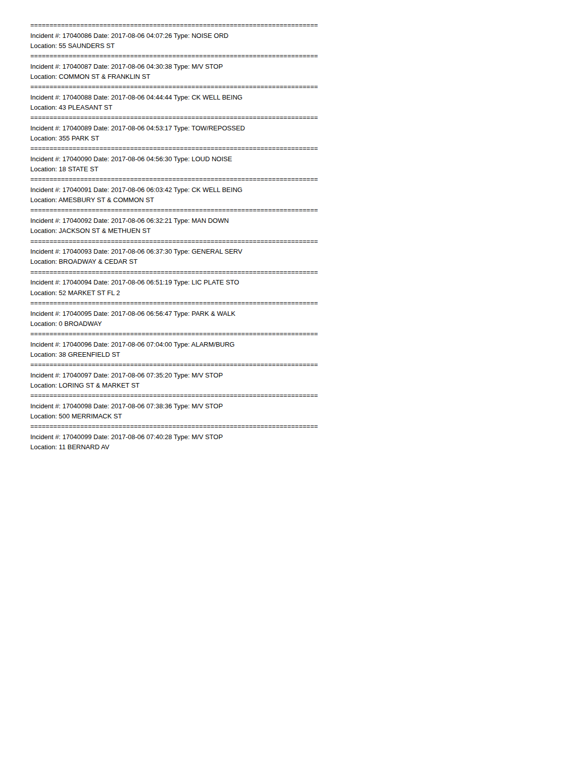===========================================================================
Incident #: 17040086 Date: 2017-08-06 04:07:26 Type: NOISE ORD
Location: 55 SAUNDERS ST
===========================================================================
Incident #: 17040087 Date: 2017-08-06 04:30:38 Type: M/V STOP
Location: COMMON ST & FRANKLIN ST
===========================================================================
Incident #: 17040088 Date: 2017-08-06 04:44:44 Type: CK WELL BEING
Location: 43 PLEASANT ST
===========================================================================
Incident #: 17040089 Date: 2017-08-06 04:53:17 Type: TOW/REPOSSED
Location: 355 PARK ST
===========================================================================
Incident #: 17040090 Date: 2017-08-06 04:56:30 Type: LOUD NOISE
Location: 18 STATE ST
===========================================================================
Incident #: 17040091 Date: 2017-08-06 06:03:42 Type: CK WELL BEING
Location: AMESBURY ST & COMMON ST
===========================================================================
Incident #: 17040092 Date: 2017-08-06 06:32:21 Type: MAN DOWN
Location: JACKSON ST & METHUEN ST
===========================================================================
Incident #: 17040093 Date: 2017-08-06 06:37:30 Type: GENERAL SERV
Location: BROADWAY & CEDAR ST
===========================================================================
Incident #: 17040094 Date: 2017-08-06 06:51:19 Type: LIC PLATE STO
Location: 52 MARKET ST FL 2
===========================================================================
Incident #: 17040095 Date: 2017-08-06 06:56:47 Type: PARK & WALK
Location: 0 BROADWAY
===========================================================================
Incident #: 17040096 Date: 2017-08-06 07:04:00 Type: ALARM/BURG
Location: 38 GREENFIELD ST
===========================================================================
Incident #: 17040097 Date: 2017-08-06 07:35:20 Type: M/V STOP
Location: LORING ST & MARKET ST
===========================================================================
Incident #: 17040098 Date: 2017-08-06 07:38:36 Type: M/V STOP
Location: 500 MERRIMACK ST
===========================================================================
Incident #: 17040099 Date: 2017-08-06 07:40:28 Type: M/V STOP
Location: 11 BERNARD AV